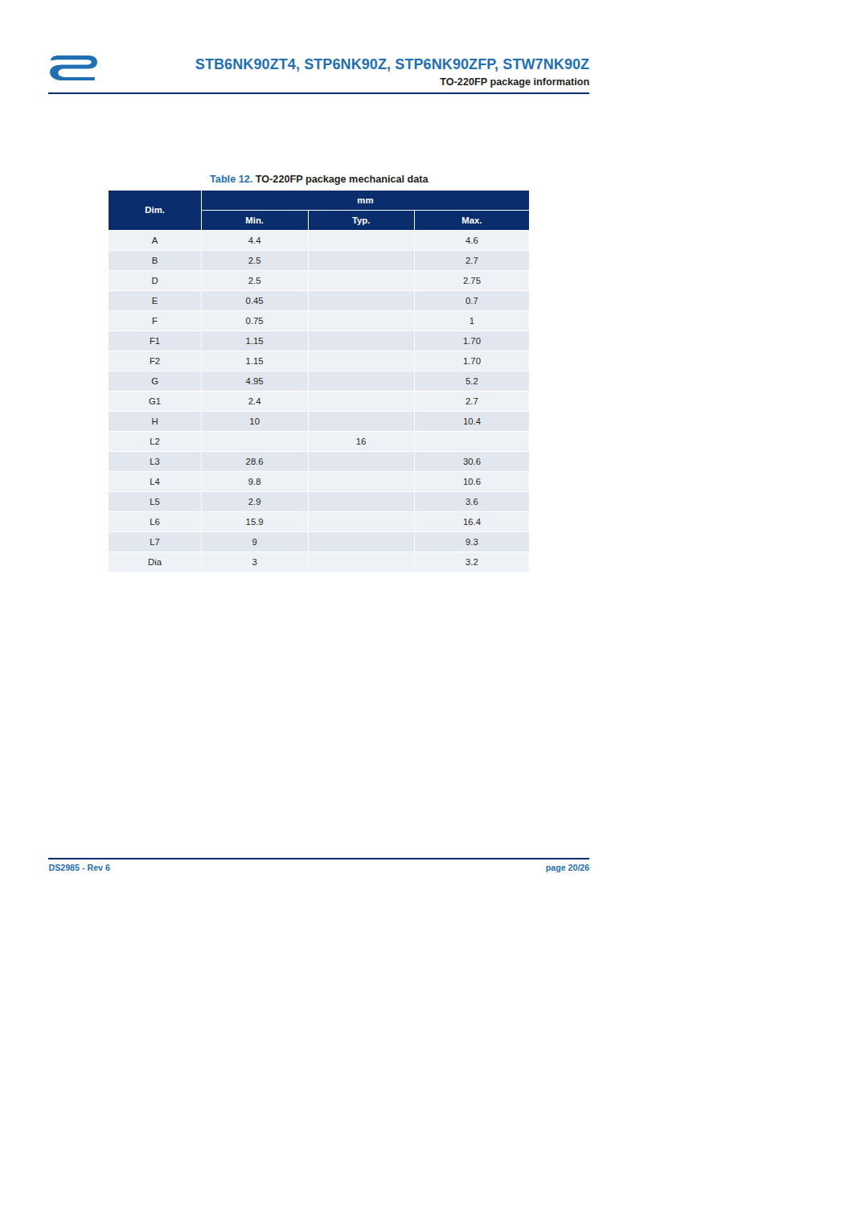STB6NK90ZT4, STP6NK90Z, STP6NK90ZFP, STW7NK90Z
TO-220FP package information
Table 12. TO-220FP package mechanical data
| Dim. | mm |
| --- | --- |
| Min. | Typ. | Max. |
| A | 4.4 | | 4.6 |
| B | 2.5 | | 2.7 |
| D | 2.5 | | 2.75 |
| E | 0.45 | | 0.7 |
| F | 0.75 | | 1 |
| F1 | 1.15 | | 1.70 |
| F2 | 1.15 | | 1.70 |
| G | 4.95 | | 5.2 |
| G1 | 2.4 | | 2.7 |
| H | 10 | | 10.4 |
| L2 | | 16 | |
| L3 | 28.6 | | 30.6 |
| L4 | 9.8 | | 10.6 |
| L5 | 2.9 | | 3.6 |
| L6 | 15.9 | | 16.4 |
| L7 | 9 | | 9.3 |
| Dia | 3 | | 3.2 |
DS2985 - Rev 6
page 20/26